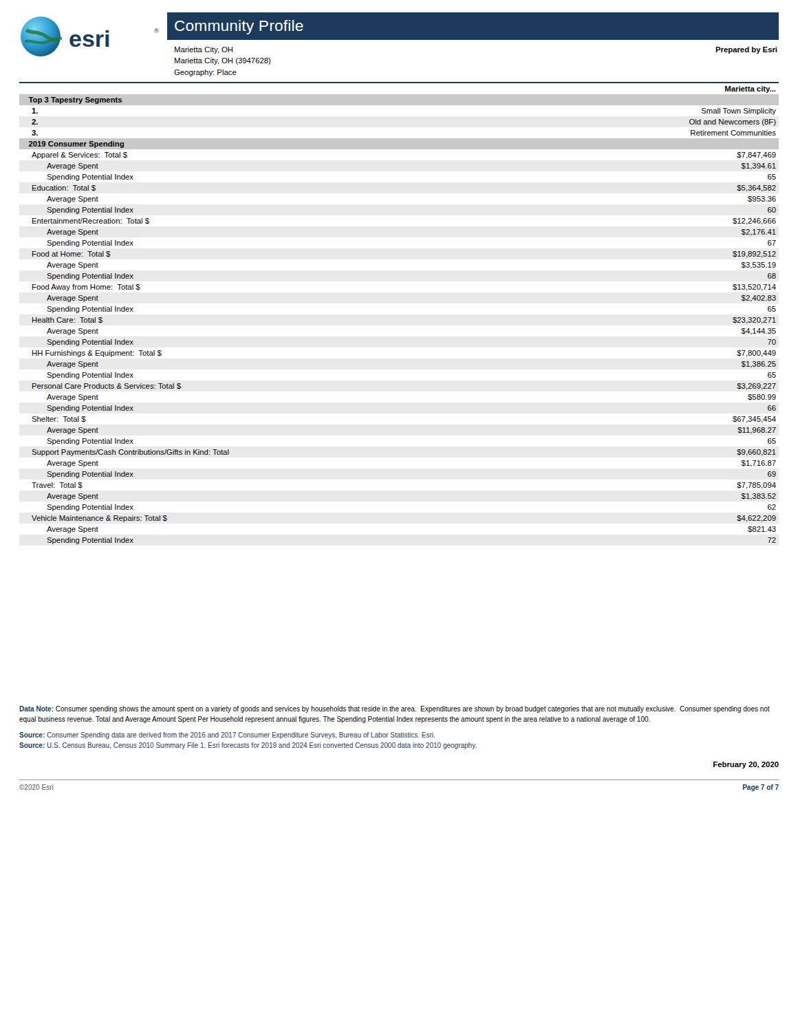esri ®
Community Profile
Marietta City, OH
Marietta City, OH (3947628)
Geography: Place
Prepared by Esri
| | Marietta city... |
| Top 3 Tapestry Segments |
| 1. | Small Town Simplicity |
| 2. | Old and Newcomers (8F) |
| 3. | Retirement Communities |
| 2019 Consumer Spending |
| Apparel & Services: Total $ | $7,847,469 |
| Average Spent | $1,394.61 |
| Spending Potential Index | 65 |
| Education: Total $ | $5,364,582 |
| Average Spent | $953.36 |
| Spending Potential Index | 60 |
| Entertainment/Recreation: Total $ | $12,246,666 |
| Average Spent | $2,176.41 |
| Spending Potential Index | 67 |
| Food at Home: Total $ | $19,892,512 |
| Average Spent | $3,535.19 |
| Spending Potential Index | 68 |
| Food Away from Home: Total $ | $13,520,714 |
| Average Spent | $2,402.83 |
| Spending Potential Index | 65 |
| Health Care: Total $ | $23,320,271 |
| Average Spent | $4,144.35 |
| Spending Potential Index | 70 |
| HH Furnishings & Equipment: Total $ | $7,800,449 |
| Average Spent | $1,386.25 |
| Spending Potential Index | 65 |
| Personal Care Products & Services: Total $ | $3,269,227 |
| Average Spent | $580.99 |
| Spending Potential Index | 66 |
| Shelter: Total $ | $67,345,454 |
| Average Spent | $11,968.27 |
| Spending Potential Index | 65 |
| Support Payments/Cash Contributions/Gifts in Kind: Total | $9,660,821 |
| Average Spent | $1,716.87 |
| Spending Potential Index | 69 |
| Travel: Total $ | $7,785,094 |
| Average Spent | $1,383.52 |
| Spending Potential Index | 62 |
| Vehicle Maintenance & Repairs: Total $ | $4,622,209 |
| Average Spent | $821.43 |
| Spending Potential Index | 72 |
Data Note: Consumer spending shows the amount spent on a variety of goods and services by households that reside in the area. Expenditures are shown by broad budget categories that are not mutually exclusive. Consumer spending does not equal business revenue. Total and Average Amount Spent Per Household represent annual figures. The Spending Potential Index represents the amount spent in the area relative to a national average of 100.
Source: Consumer Spending data are derived from the 2016 and 2017 Consumer Expenditure Surveys, Bureau of Labor Statistics. Esri.
Source: U.S. Census Bureau, Census 2010 Summary File 1. Esri forecasts for 2019 and 2024 Esri converted Census 2000 data into 2010 geography.
February 20, 2020
©2020 Esri
Page 7 of 7